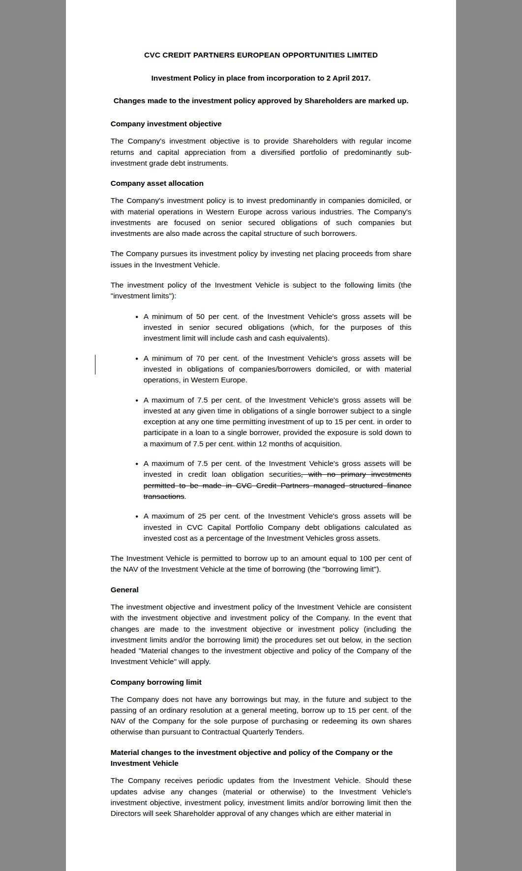CVC CREDIT PARTNERS EUROPEAN OPPORTUNITIES LIMITED
Investment Policy in place from incorporation to 2 April 2017.
Changes made to the investment policy approved by Shareholders are marked up.
Company investment objective
The Company's investment objective is to provide Shareholders with regular income returns and capital appreciation from a diversified portfolio of predominantly sub-investment grade debt instruments.
Company asset allocation
The Company's investment policy is to invest predominantly in companies domiciled, or with material operations in Western Europe across various industries. The Company's investments are focused on senior secured obligations of such companies but investments are also made across the capital structure of such borrowers.
The Company pursues its investment policy by investing net placing proceeds from share issues in the Investment Vehicle.
The investment policy of the Investment Vehicle is subject to the following limits (the "investment limits"):
A minimum of 50 per cent. of the Investment Vehicle's gross assets will be invested in senior secured obligations (which, for the purposes of this investment limit will include cash and cash equivalents).
A minimum of 70 per cent. of the Investment Vehicle's gross assets will be invested in obligations of companies/borrowers domiciled, or with material operations, in Western Europe.
A maximum of 7.5 per cent. of the Investment Vehicle's gross assets will be invested at any given time in obligations of a single borrower subject to a single exception at any one time permitting investment of up to 15 per cent. in order to participate in a loan to a single borrower, provided the exposure is sold down to a maximum of 7.5 per cent. within 12 months of acquisition.
A maximum of 7.5 per cent. of the Investment Vehicle's gross assets will be invested in credit loan obligation securities, with no primary investments permitted to be made in CVC Credit Partners managed structured finance transactions.
A maximum of 25 per cent. of the Investment Vehicle's gross assets will be invested in CVC Capital Portfolio Company debt obligations calculated as invested cost as a percentage of the Investment Vehicles gross assets.
The Investment Vehicle is permitted to borrow up to an amount equal to 100 per cent of the NAV of the Investment Vehicle at the time of borrowing (the "borrowing limit").
General
The investment objective and investment policy of the Investment Vehicle are consistent with the investment objective and investment policy of the Company. In the event that changes are made to the investment objective or investment policy (including the investment limits and/or the borrowing limit) the procedures set out below, in the section headed "Material changes to the investment objective and policy of the Company of the Investment Vehicle" will apply.
Company borrowing limit
The Company does not have any borrowings but may, in the future and subject to the passing of an ordinary resolution at a general meeting, borrow up to 15 per cent. of the NAV of the Company for the sole purpose of purchasing or redeeming its own shares otherwise than pursuant to Contractual Quarterly Tenders.
Material changes to the investment objective and policy of the Company or the Investment Vehicle
The Company receives periodic updates from the Investment Vehicle. Should these updates advise any changes (material or otherwise) to the Investment Vehicle's investment objective, investment policy, investment limits and/or borrowing limit then the Directors will seek Shareholder approval of any changes which are either material in